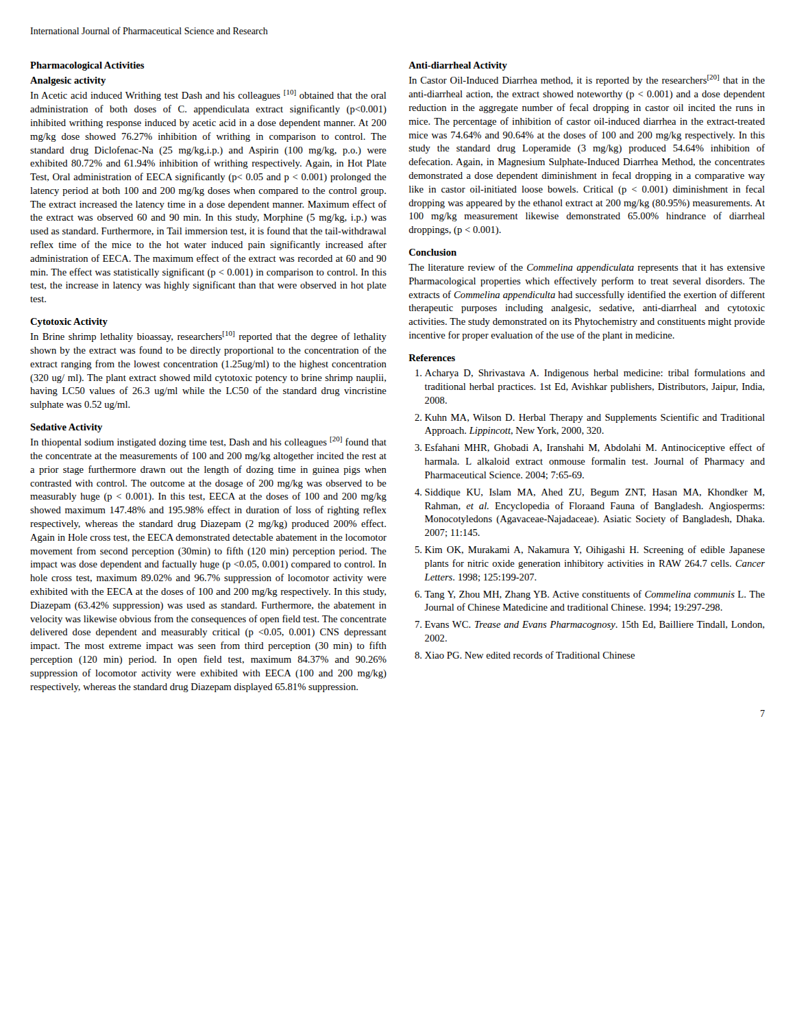International Journal of Pharmaceutical Science and Research
Pharmacological Activities
Analgesic activity
In Acetic acid induced Writhing test Dash and his colleagues [10] obtained that the oral administration of both doses of C. appendiculata extract significantly (p<0.001) inhibited writhing response induced by acetic acid in a dose dependent manner. At 200 mg/kg dose showed 76.27% inhibition of writhing in comparison to control. The standard drug Diclofenac-Na (25 mg/kg,i.p.) and Aspirin (100 mg/kg, p.o.) were exhibited 80.72% and 61.94% inhibition of writhing respectively. Again, in Hot Plate Test, Oral administration of EECA significantly (p< 0.05 and p < 0.001) prolonged the latency period at both 100 and 200 mg/kg doses when compared to the control group. The extract increased the latency time in a dose dependent manner. Maximum effect of the extract was observed 60 and 90 min. In this study, Morphine (5 mg/kg, i.p.) was used as standard. Furthermore, in Tail immersion test, it is found that the tail-withdrawal reflex time of the mice to the hot water induced pain significantly increased after administration of EECA. The maximum effect of the extract was recorded at 60 and 90 min. The effect was statistically significant (p < 0.001) in comparison to control. In this test, the increase in latency was highly significant than that were observed in hot plate test.
Cytotoxic Activity
In Brine shrimp lethality bioassay, researchers[10] reported that the degree of lethality shown by the extract was found to be directly proportional to the concentration of the extract ranging from the lowest concentration (1.25ug/ml) to the highest concentration (320 ug/ ml). The plant extract showed mild cytotoxic potency to brine shrimp nauplii, having LC50 values of 26.3 ug/ml while the LC50 of the standard drug vincristine sulphate was 0.52 ug/ml.
Sedative Activity
In thiopental sodium instigated dozing time test, Dash and his colleagues [20] found that the concentrate at the measurements of 100 and 200 mg/kg altogether incited the rest at a prior stage furthermore drawn out the length of dozing time in guinea pigs when contrasted with control. The outcome at the dosage of 200 mg/kg was observed to be measurably huge (p < 0.001). In this test, EECA at the doses of 100 and 200 mg/kg showed maximum 147.48% and 195.98% effect in duration of loss of righting reflex respectively, whereas the standard drug Diazepam (2 mg/kg) produced 200% effect. Again in Hole cross test, the EECA demonstrated detectable abatement in the locomotor movement from second perception (30min) to fifth (120 min) perception period. The impact was dose dependent and factually huge (p <0.05, 0.001) compared to control. In hole cross test, maximum 89.02% and 96.7% suppression of locomotor activity were exhibited with the EECA at the doses of 100 and 200 mg/kg respectively. In this study, Diazepam (63.42% suppression) was used as standard. Furthermore, the abatement in velocity was likewise obvious from the consequences of open field test. The concentrate delivered dose dependent and measurably critical (p <0.05, 0.001) CNS depressant impact. The most extreme impact was seen from third perception (30 min) to fifth perception (120 min) period. In open field test, maximum 84.37% and 90.26% suppression of locomotor activity were exhibited with EECA (100 and 200 mg/kg) respectively, whereas the standard drug Diazepam displayed 65.81% suppression.
Anti-diarrheal Activity
In Castor Oil-Induced Diarrhea method, it is reported by the researchers[20] that in the anti-diarrheal action, the extract showed noteworthy (p < 0.001) and a dose dependent reduction in the aggregate number of fecal dropping in castor oil incited the runs in mice. The percentage of inhibition of castor oil-induced diarrhea in the extract-treated mice was 74.64% and 90.64% at the doses of 100 and 200 mg/kg respectively. In this study the standard drug Loperamide (3 mg/kg) produced 54.64% inhibition of defecation. Again, in Magnesium Sulphate-Induced Diarrhea Method, the concentrates demonstrated a dose dependent diminishment in fecal dropping in a comparative way like in castor oil-initiated loose bowels. Critical (p < 0.001) diminishment in fecal dropping was appeared by the ethanol extract at 200 mg/kg (80.95%) measurements. At 100 mg/kg measurement likewise demonstrated 65.00% hindrance of diarrheal droppings, (p < 0.001).
Conclusion
The literature review of the Commelina appendiculata represents that it has extensive Pharmacological properties which effectively perform to treat several disorders. The extracts of Commelina appendiculta had successfully identified the exertion of different therapeutic purposes including analgesic, sedative, anti-diarrheal and cytotoxic activities. The study demonstrated on its Phytochemistry and constituents might provide incentive for proper evaluation of the use of the plant in medicine.
References
Acharya D, Shrivastava A. Indigenous herbal medicine: tribal formulations and traditional herbal practices. 1st Ed, Avishkar publishers, Distributors, Jaipur, India, 2008.
Kuhn MA, Wilson D. Herbal Therapy and Supplements Scientific and Traditional Approach. Lippincott, New York, 2000, 320.
Esfahani MHR, Ghobadi A, Iranshahi M, Abdolahi M. Antinociceptive effect of harmala. L alkaloid extract onmouse formalin test. Journal of Pharmacy and Pharmaceutical Science. 2004; 7:65-69.
Siddique KU, Islam MA, Ahed ZU, Begum ZNT, Hasan MA, Khondker M, Rahman, et al. Encyclopedia of Floraand Fauna of Bangladesh. Angiosperms: Monocotyledons (Agavaceae-Najadaceae). Asiatic Society of Bangladesh, Dhaka. 2007; 11:145.
Kim OK, Murakami A, Nakamura Y, Oihigashi H. Screening of edible Japanese plants for nitric oxide generation inhibitory activities in RAW 264.7 cells. Cancer Letters. 1998; 125:199-207.
Tang Y, Zhou MH, Zhang YB. Active constituents of Commelina communis L. The Journal of Chinese Matedicine and traditional Chinese. 1994; 19:297-298.
Evans WC. Trease and Evans Pharmacognosy. 15th Ed, Bailliere Tindall, London, 2002.
Xiao PG. New edited records of Traditional Chinese
7